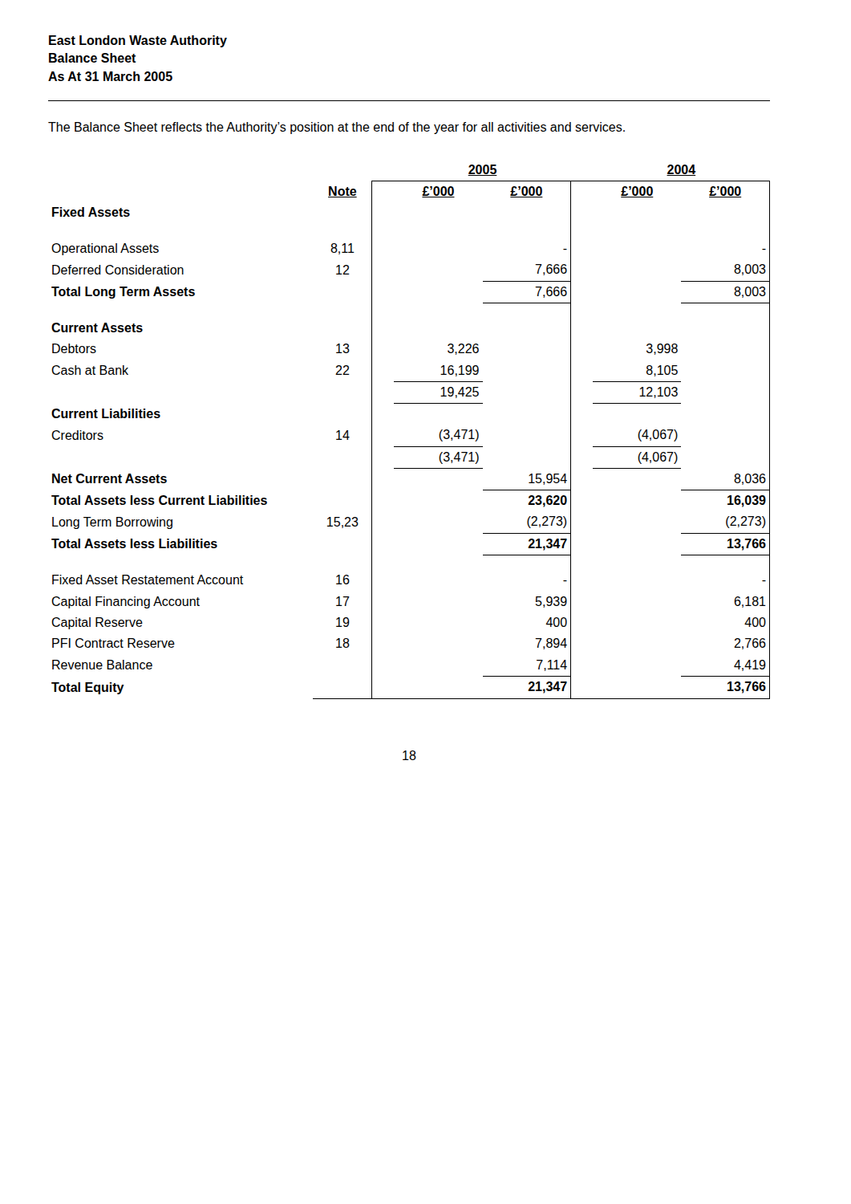East London Waste Authority
Balance Sheet
As At 31 March 2005
The Balance Sheet reflects the Authority’s position at the end of the year for all activities and services.
| | | | 2005 | | 2004 |
| | Note | | £’000 | £’000 | | £’000 | £’000 |
| Fixed Assets | | | | | | | |
| Operational Assets | 8,11 | | | - | | | - |
| Deferred Consideration | 12 | | | 7,666 | | | 8,003 |
| Total Long Term Assets | | | | 7,666 | | | 8,003 |
| Current Assets | | | | | | | |
| Debtors | 13 | | 3,226 | | | 3,998 | |
| Cash at Bank | 22 | | 16,199 | | | 8,105 | |
| | | | 19,425 | | | 12,103 | |
| Current Liabilities | | | | | | | |
| Creditors | 14 | | (3,471) | | | (4,067) | |
| | | | (3,471) | | | (4,067) | |
| Net Current Assets | | | | 15,954 | | | 8,036 |
| Total Assets less Current Liabilities | | | | 23,620 | | | 16,039 |
| Long Term Borrowing | 15,23 | | | (2,273) | | | (2,273) |
| Total Assets less Liabilities | | | | 21,347 | | | 13,766 |
| Fixed Asset Restatement Account | 16 | | | - | | | - |
| Capital Financing Account | 17 | | | 5,939 | | | 6,181 |
| Capital Reserve | 19 | | | 400 | | | 400 |
| PFI Contract Reserve | 18 | | | 7,894 | | | 2,766 |
| Revenue Balance | | | | 7,114 | | | 4,419 |
| Total Equity | | | | 21,347 | | | 13,766 |
18